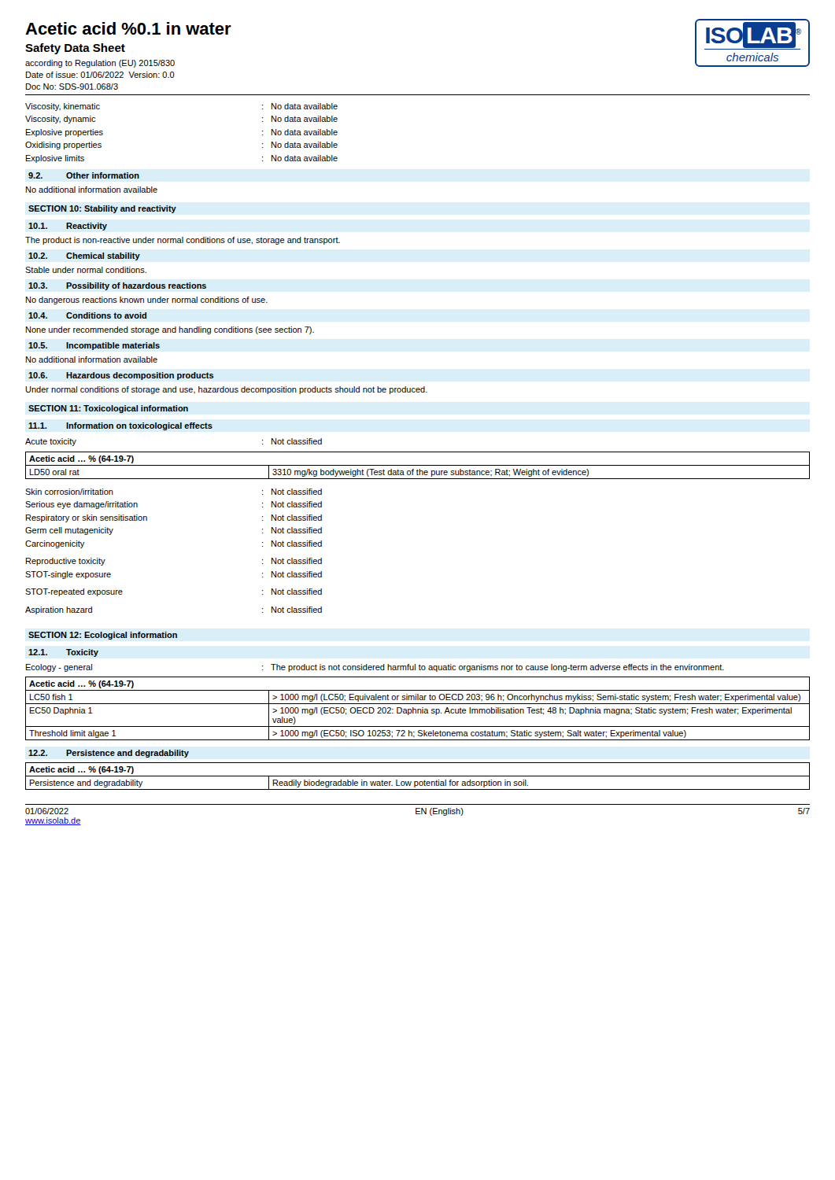Acetic acid %0.1 in water
Safety Data Sheet
according to Regulation (EU) 2015/830
Date of issue: 01/06/2022 Version: 0.0
Doc No: SDS-901.068/3
ISOLAB®
chemicals
Viscosity, kinematic
:
No data available
Viscosity, dynamic
:
No data available
Explosive properties
:
No data available
Oxidising properties
:
No data available
Explosive limits
:
No data available
9.2.
Other information
No additional information available
SECTION 10: Stability and reactivity
10.1.
Reactivity
The product is non-reactive under normal conditions of use, storage and transport.
10.2.
Chemical stability
Stable under normal conditions.
10.3.
Possibility of hazardous reactions
No dangerous reactions known under normal conditions of use.
10.4.
Conditions to avoid
None under recommended storage and handling conditions (see section 7).
10.5.
Incompatible materials
No additional information available
10.6.
Hazardous decomposition products
Under normal conditions of storage and use, hazardous decomposition products should not be produced.
SECTION 11: Toxicological information
11.1.
Information on toxicological effects
Acute toxicity
:
Not classified
| Acetic acid … % (64-19-7) |
| --- |
| LD50 oral rat | 3310 mg/kg bodyweight (Test data of the pure substance; Rat; Weight of evidence) |
Skin corrosion/irritation
:
Not classified
Serious eye damage/irritation
:
Not classified
Respiratory or skin sensitisation
:
Not classified
Germ cell mutagenicity
:
Not classified
Carcinogenicity
:
Not classified
Reproductive toxicity
:
Not classified
STOT-single exposure
:
Not classified
STOT-repeated exposure
:
Not classified
Aspiration hazard
:
Not classified
SECTION 12: Ecological information
12.1.
Toxicity
Ecology - general
:
The product is not considered harmful to aquatic organisms nor to cause long-term adverse effects in the environment.
| Acetic acid … % (64-19-7) |
| --- |
| LC50 fish 1 | > 1000 mg/l (LC50; Equivalent or similar to OECD 203; 96 h; Oncorhynchus mykiss; Semi-static system; Fresh water; Experimental value) |
| EC50 Daphnia 1 | > 1000 mg/l (EC50; OECD 202: Daphnia sp. Acute Immobilisation Test; 48 h; Daphnia magna; Static system; Fresh water; Experimental value) |
| Threshold limit algae 1 | > 1000 mg/l (EC50; ISO 10253; 72 h; Skeletonema costatum; Static system; Salt water; Experimental value) |
12.2.
Persistence and degradability
| Acetic acid … % (64-19-7) |
| --- |
| Persistence and degradability | Readily biodegradable in water. Low potential for adsorption in soil. |
01/06/2022
www.isolab.de
EN (English)
5/7